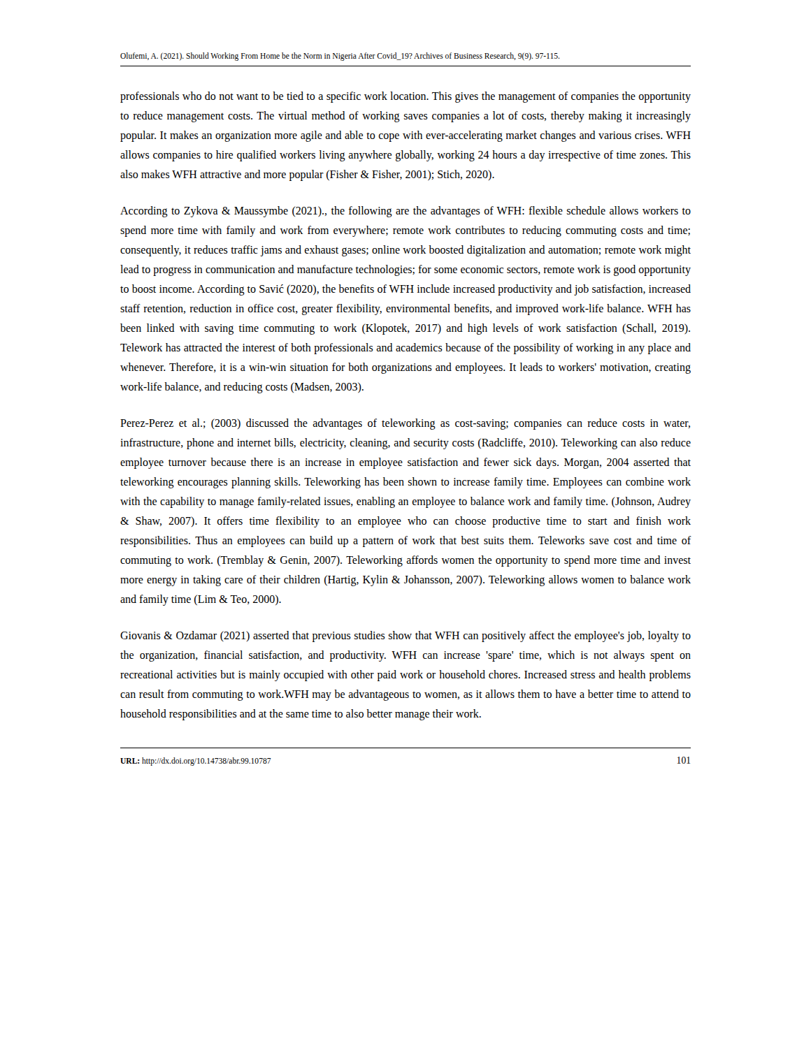Olufemi, A. (2021). Should Working From Home be the Norm in Nigeria After Covid_19? Archives of Business Research, 9(9). 97-115.
professionals who do not want to be tied to a specific work location. This gives the management of companies the opportunity to reduce management costs. The virtual method of working saves companies a lot of costs, thereby making it increasingly popular. It makes an organization more agile and able to cope with ever-accelerating market changes and various crises. WFH allows companies to hire qualified workers living anywhere globally, working 24 hours a day irrespective of time zones. This also makes WFH attractive and more popular (Fisher & Fisher, 2001); Stich, 2020).
According to Zykova & Maussymbe (2021)., the following are the advantages of WFH: flexible schedule allows workers to spend more time with family and work from everywhere; remote work contributes to reducing commuting costs and time; consequently, it reduces traffic jams and exhaust gases; online work boosted digitalization and automation; remote work might lead to progress in communication and manufacture technologies; for some economic sectors, remote work is good opportunity to boost income. According to Savić (2020), the benefits of WFH include increased productivity and job satisfaction, increased staff retention, reduction in office cost, greater flexibility, environmental benefits, and improved work-life balance. WFH has been linked with saving time commuting to work (Klopotek, 2017) and high levels of work satisfaction (Schall, 2019). Telework has attracted the interest of both professionals and academics because of the possibility of working in any place and whenever. Therefore, it is a win-win situation for both organizations and employees. It leads to workers' motivation, creating work-life balance, and reducing costs (Madsen, 2003).
Perez-Perez et al.; (2003) discussed the advantages of teleworking as cost-saving; companies can reduce costs in water, infrastructure, phone and internet bills, electricity, cleaning, and security costs (Radcliffe, 2010). Teleworking can also reduce employee turnover because there is an increase in employee satisfaction and fewer sick days. Morgan, 2004 asserted that teleworking encourages planning skills. Teleworking has been shown to increase family time. Employees can combine work with the capability to manage family-related issues, enabling an employee to balance work and family time. (Johnson, Audrey & Shaw, 2007). It offers time flexibility to an employee who can choose productive time to start and finish work responsibilities. Thus an employees can build up a pattern of work that best suits them. Teleworks save cost and time of commuting to work. (Tremblay & Genin, 2007). Teleworking affords women the opportunity to spend more time and invest more energy in taking care of their children (Hartig, Kylin & Johansson, 2007). Teleworking allows women to balance work and family time (Lim & Teo, 2000).
Giovanis & Ozdamar (2021) asserted that previous studies show that WFH can positively affect the employee's job, loyalty to the organization, financial satisfaction, and productivity. WFH can increase 'spare' time, which is not always spent on recreational activities but is mainly occupied with other paid work or household chores. Increased stress and health problems can result from commuting to work.WFH may be advantageous to women, as it allows them to have a better time to attend to household responsibilities and at the same time to also better manage their work.
URL: http://dx.doi.org/10.14738/abr.99.10787
101